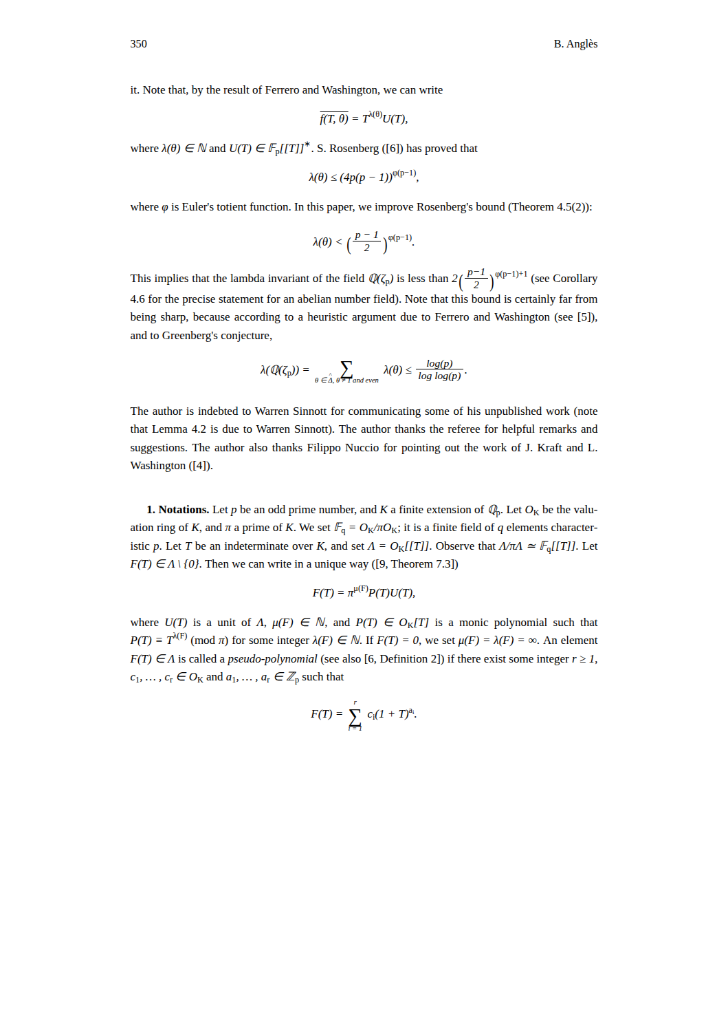350 B. Anglès
it. Note that, by the result of Ferrero and Washington, we can write
f(T, θ) = Tλ(θ)U(T),
where λ(θ) ∈ ℕ and U(T) ∈ 𝔽p[[T]]∗. S. Rosenberg ([6]) has proved that
λ(θ) ≤ (4p(p − 1))φ(p−1),
where φ is Euler's totient function. In this paper, we improve Rosenberg's bound (Theorem 4.5(2)):
λ(θ) < (p − 12)φ(p−1).
This implies that the lambda invariant of the field ℚ(ζp) is less than 2(p−12)φ(p−1)+1 (see Corollary 4.6 for the precise statement for an abelian number field). Note that this bound is certainly far from being sharp, because according to a heuristic argument due to Ferrero and Washington (see [5]), and to Greenberg's conjecture,
λ(ℚ(ζp)) = ∑ θ ∈ ^Δ, θ ≠ 1 and even λ(θ) ≤ log(p) log log(p).
The author is indebted to Warren Sinnott for communicating some of his unpublished work (note that Lemma 4.2 is due to Warren Sinnott). The author thanks the referee for helpful remarks and suggestions. The author also thanks Filippo Nuccio for pointing out the work of J. Kraft and L. Washington ([4]).
1. Notations. Let p be an odd prime number, and K a finite extension of ℚp. Let OK be the valuation ring of K, and π a prime of K. We set 𝔽q = OK/πOK; it is a finite field of q elements characteristic p. Let T be an indeterminate over K, and set Λ = OK[[T]]. Observe that Λ/πΛ ≃ 𝔽q[[T]]. Let F(T) ∈ Λ \ {0}. Then we can write in a unique way ([9, Theorem 7.3])
F(T) = πμ(F)P(T)U(T),
where U(T) is a unit of Λ, μ(F) ∈ ℕ, and P(T) ∈ OK[T] is a monic polynomial such that P(T) ≡ Tλ(F) (mod π) for some integer λ(F) ∈ ℕ. If F(T) = 0, we set μ(F) = λ(F) = ∞. An element F(T) ∈ Λ is called a pseudo-polynomial (see also [6, Definition 2]) if there exist some integer r ≥ 1, c1, … , cr ∈ OK and a1, … , ar ∈ ℤp such that
F(T) = r ∑ i = 1 ci(1 + T)ai.